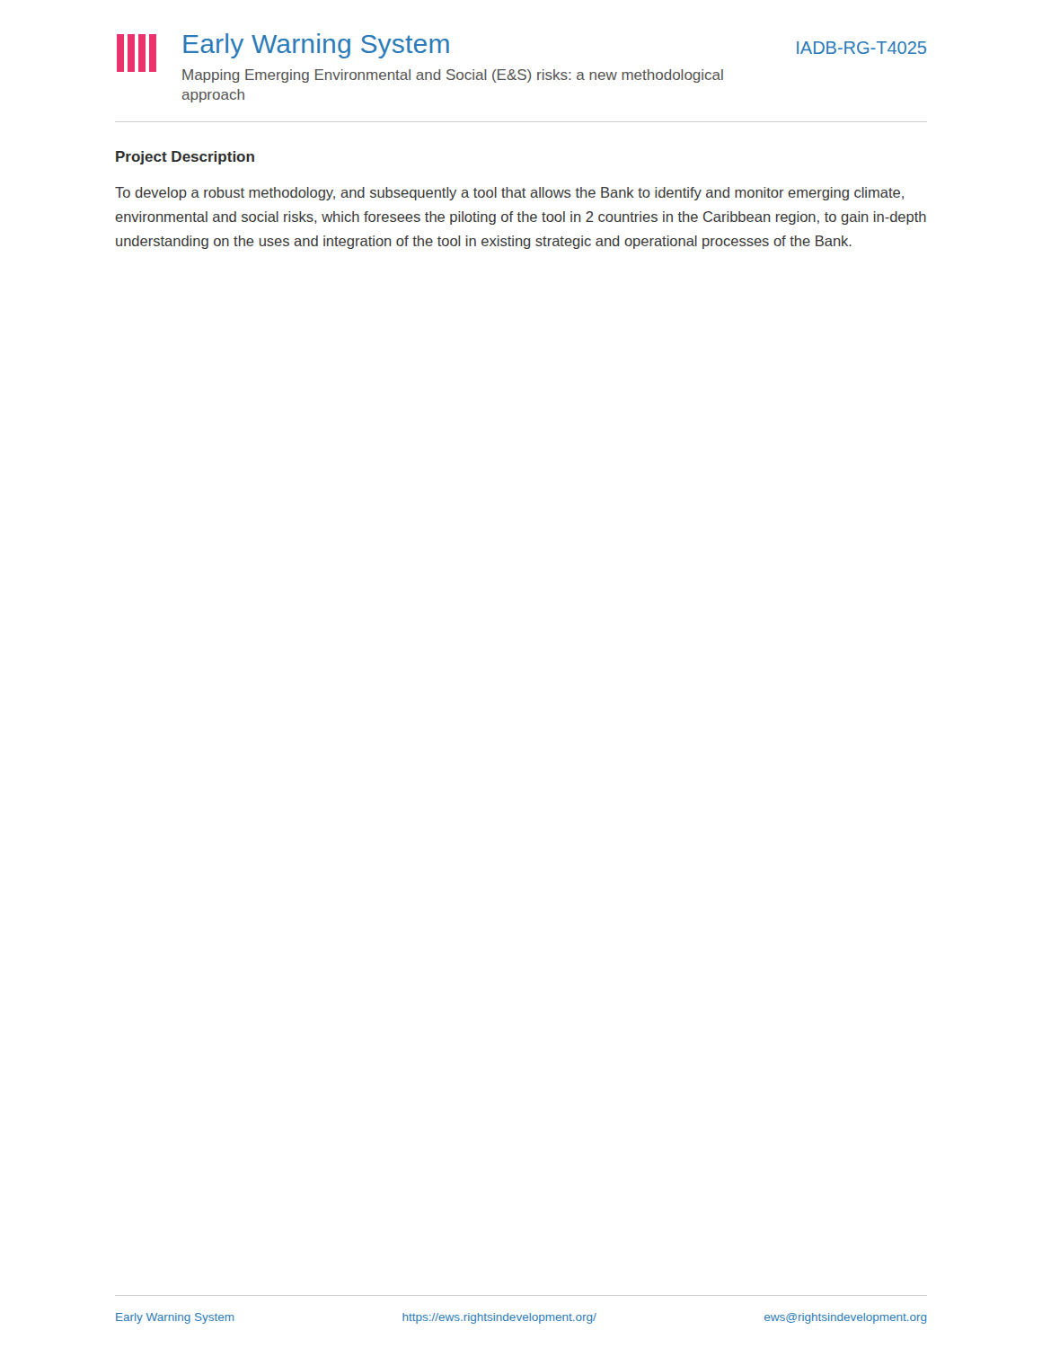Early Warning System
Mapping Emerging Environmental and Social (E&S) risks: a new methodological approach
IADB-RG-T4025
Project Description
To develop a robust methodology, and subsequently a tool that allows the Bank to identify and monitor emerging climate, environmental and social risks, which foresees the piloting of the tool in 2 countries in the Caribbean region, to gain in-depth understanding on the uses and integration of the tool in existing strategic and operational processes of the Bank.
Early Warning System
https://ews.rightsindevelopment.org/
ews@rightsindevelopment.org